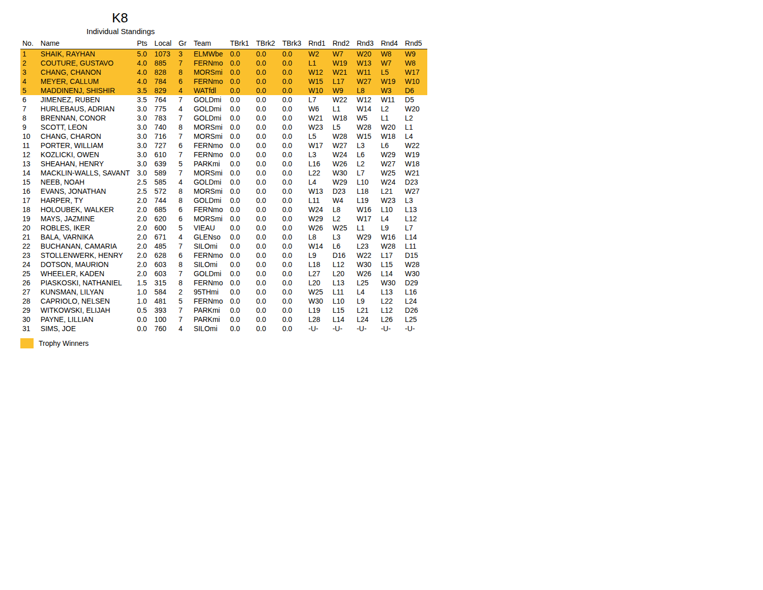K8
Individual Standings
| No. | Name | Pts | Local | Gr | Team | TBrk1 | TBrk2 | TBrk3 | Rnd1 | Rnd2 | Rnd3 | Rnd4 | Rnd5 |
| --- | --- | --- | --- | --- | --- | --- | --- | --- | --- | --- | --- | --- | --- |
| 1 | SHAIK, RAYHAN | 5.0 | 1073 | 3 | ELMWbe | 0.0 | 0.0 | 0.0 | W2 | W7 | W20 | W8 | W9 |
| 2 | COUTURE, GUSTAVO | 4.0 | 885 | 7 | FERNmo | 0.0 | 0.0 | 0.0 | L1 | W19 | W13 | W7 | W8 |
| 3 | CHANG, CHANON | 4.0 | 828 | 8 | MORSmi | 0.0 | 0.0 | 0.0 | W12 | W21 | W11 | L5 | W17 |
| 4 | MEYER, CALLUM | 4.0 | 784 | 6 | FERNmo | 0.0 | 0.0 | 0.0 | W15 | L17 | W27 | W19 | W10 |
| 5 | MADDINENJ, SHISHIR | 3.5 | 829 | 4 | WATfdl | 0.0 | 0.0 | 0.0 | W10 | W9 | L8 | W3 | D6 |
| 6 | JIMENEZ, RUBEN | 3.5 | 764 | 7 | GOLDmi | 0.0 | 0.0 | 0.0 | L7 | W22 | W12 | W11 | D5 |
| 7 | HURLEBAUS, ADRIAN | 3.0 | 775 | 4 | GOLDmi | 0.0 | 0.0 | 0.0 | W6 | L1 | W14 | L2 | W20 |
| 8 | BRENNAN, CONOR | 3.0 | 783 | 7 | GOLDmi | 0.0 | 0.0 | 0.0 | W21 | W18 | W5 | L1 | L2 |
| 9 | SCOTT, LEON | 3.0 | 740 | 8 | MORSmi | 0.0 | 0.0 | 0.0 | W23 | L5 | W28 | W20 | L1 |
| 10 | CHANG, CHARON | 3.0 | 716 | 7 | MORSmi | 0.0 | 0.0 | 0.0 | L5 | W28 | W15 | W18 | L4 |
| 11 | PORTER, WILLIAM | 3.0 | 727 | 6 | FERNmo | 0.0 | 0.0 | 0.0 | W17 | W27 | L3 | L6 | W22 |
| 12 | KOZLICKI, OWEN | 3.0 | 610 | 7 | FERNmo | 0.0 | 0.0 | 0.0 | L3 | W24 | L6 | W29 | W19 |
| 13 | SHEAHAN, HENRY | 3.0 | 639 | 5 | PARKmi | 0.0 | 0.0 | 0.0 | L16 | W26 | L2 | W27 | W18 |
| 14 | MACKLIN-WALLS, SAVANT | 3.0 | 589 | 7 | MORSmi | 0.0 | 0.0 | 0.0 | L22 | W30 | L7 | W25 | W21 |
| 15 | NEEB, NOAH | 2.5 | 585 | 4 | GOLDmi | 0.0 | 0.0 | 0.0 | L4 | W29 | L10 | W24 | D23 |
| 16 | EVANS, JONATHAN | 2.5 | 572 | 8 | MORSmi | 0.0 | 0.0 | 0.0 | W13 | D23 | L18 | L21 | W27 |
| 17 | HARPER, TY | 2.0 | 744 | 8 | GOLDmi | 0.0 | 0.0 | 0.0 | L11 | W4 | L19 | W23 | L3 |
| 18 | HOLOUBEK, WALKER | 2.0 | 685 | 6 | FERNmo | 0.0 | 0.0 | 0.0 | W24 | L8 | W16 | L10 | L13 |
| 19 | MAYS, JAZMINE | 2.0 | 620 | 6 | MORSmi | 0.0 | 0.0 | 0.0 | W29 | L2 | W17 | L4 | L12 |
| 20 | ROBLES, IKER | 2.0 | 600 | 5 | VIEAU | 0.0 | 0.0 | 0.0 | W26 | W25 | L1 | L9 | L7 |
| 21 | BALA, VARNIKA | 2.0 | 671 | 4 | GLENso | 0.0 | 0.0 | 0.0 | L8 | L3 | W29 | W16 | L14 |
| 22 | BUCHANAN, CAMARIA | 2.0 | 485 | 7 | SILOmi | 0.0 | 0.0 | 0.0 | W14 | L6 | L23 | W28 | L11 |
| 23 | STOLLENWERK, HENRY | 2.0 | 628 | 6 | FERNmo | 0.0 | 0.0 | 0.0 | L9 | D16 | W22 | L17 | D15 |
| 24 | DOTSON, MAURION | 2.0 | 603 | 8 | SILOmi | 0.0 | 0.0 | 0.0 | L18 | L12 | W30 | L15 | W28 |
| 25 | WHEELER, KADEN | 2.0 | 603 | 7 | GOLDmi | 0.0 | 0.0 | 0.0 | L27 | L20 | W26 | L14 | W30 |
| 26 | PIASKOSKI, NATHANIEL | 1.5 | 315 | 8 | FERNmo | 0.0 | 0.0 | 0.0 | L20 | L13 | L25 | W30 | D29 |
| 27 | KUNSMAN, LILYAN | 1.0 | 584 | 2 | 95THmi | 0.0 | 0.0 | 0.0 | W25 | L11 | L4 | L13 | L16 |
| 28 | CAPRIOLO, NELSEN | 1.0 | 481 | 5 | FERNmo | 0.0 | 0.0 | 0.0 | W30 | L10 | L9 | L22 | L24 |
| 29 | WITKOWSKI, ELIJAH | 0.5 | 393 | 7 | PARKmi | 0.0 | 0.0 | 0.0 | L19 | L15 | L21 | L12 | D26 |
| 30 | PAYNE, LILLIAN | 0.0 | 100 | 7 | PARKmi | 0.0 | 0.0 | 0.0 | L28 | L14 | L24 | L26 | L25 |
| 31 | SIMS, JOE | 0.0 | 760 | 4 | SILOmi | 0.0 | 0.0 | 0.0 | -U- | -U- | -U- | -U- | -U- |
Trophy Winners